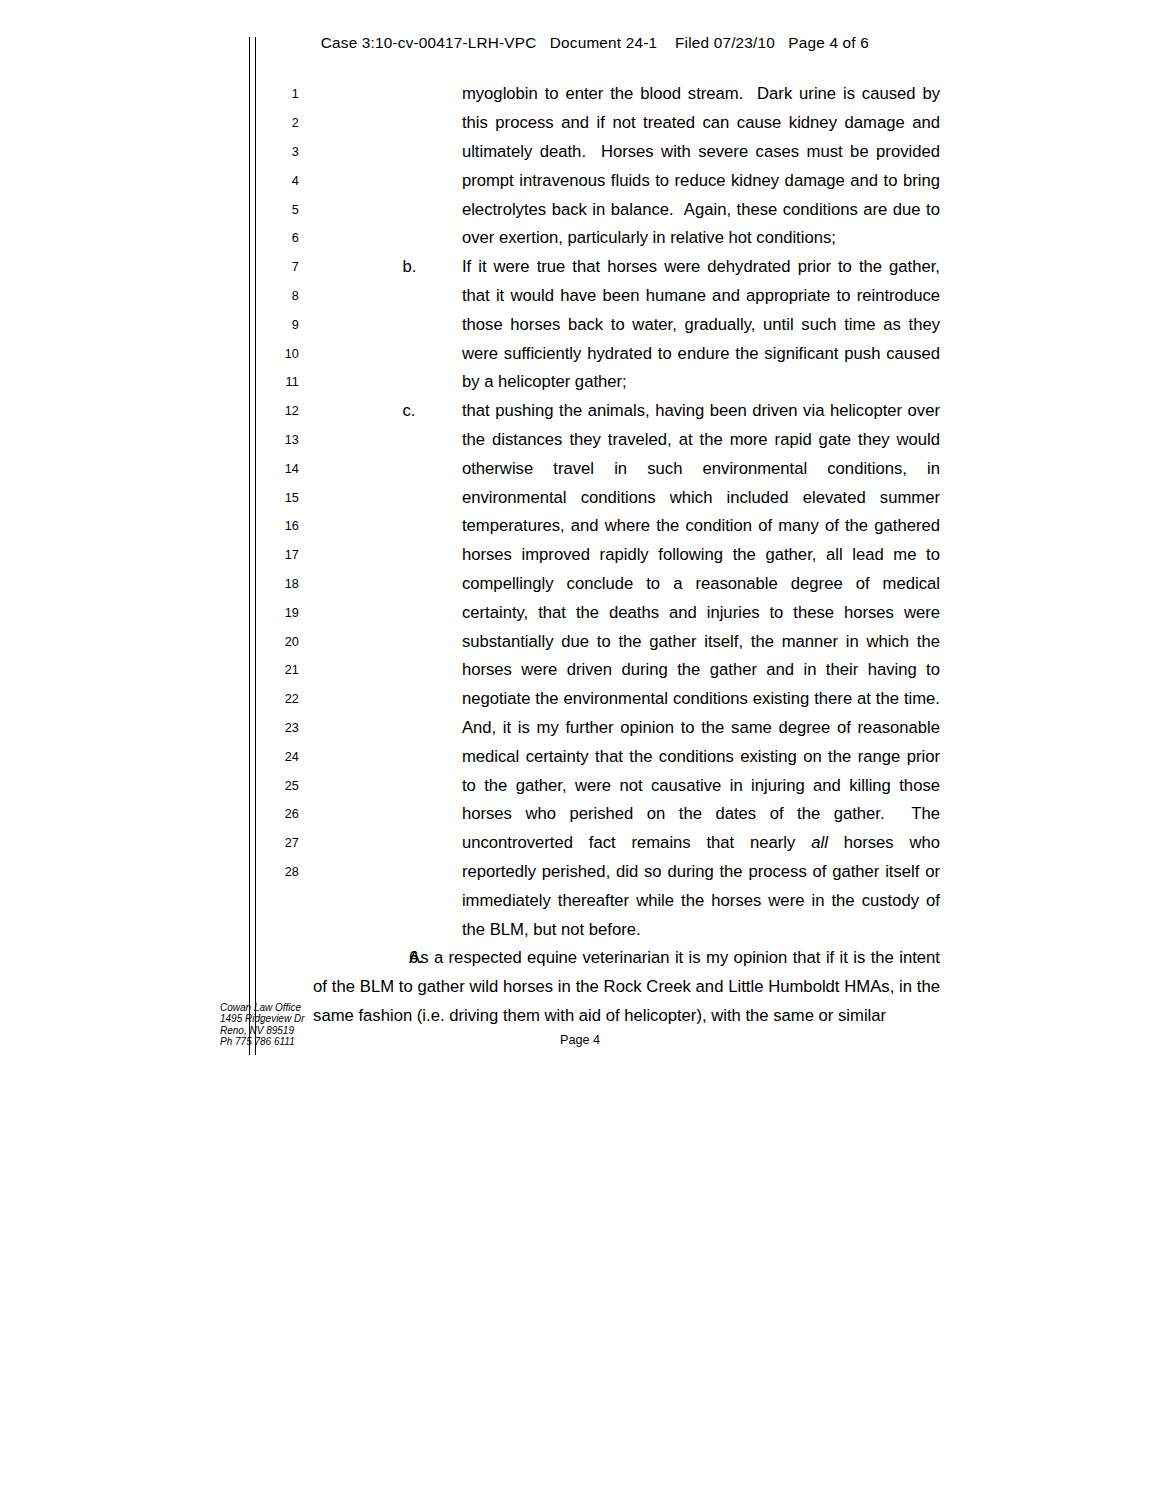Case 3:10-cv-00417-LRH-VPC Document 24-1 Filed 07/23/10 Page 4 of 6
1
2
3
4
5
6
7
8
9
10
11
12
13
14
15
16
17
18
19
20
21
22
23
24
25
26
27
28
myoglobin to enter the blood stream. Dark urine is caused by this process and if not treated can cause kidney damage and ultimately death. Horses with severe cases must be provided prompt intravenous fluids to reduce kidney damage and to bring electrolytes back in balance. Again, these conditions are due to over exertion, particularly in relative hot conditions;
b. If it were true that horses were dehydrated prior to the gather, that it would have been humane and appropriate to reintroduce those horses back to water, gradually, until such time as they were sufficiently hydrated to endure the significant push caused by a helicopter gather;
c. that pushing the animals, having been driven via helicopter over the distances they traveled, at the more rapid gate they would otherwise travel in such environmental conditions, in environmental conditions which included elevated summer temperatures, and where the condition of many of the gathered horses improved rapidly following the gather, all lead me to compellingly conclude to a reasonable degree of medical certainty, that the deaths and injuries to these horses were substantially due to the gather itself, the manner in which the horses were driven during the gather and in their having to negotiate the environmental conditions existing there at the time. And, it is my further opinion to the same degree of reasonable medical certainty that the conditions existing on the range prior to the gather, were not causative in injuring and killing those horses who perished on the dates of the gather. The uncontroverted fact remains that nearly all horses who reportedly perished, did so during the process of gather itself or immediately thereafter while the horses were in the custody of the BLM, but not before.
6. As a respected equine veterinarian it is my opinion that if it is the intent of the BLM to gather wild horses in the Rock Creek and Little Humboldt HMAs, in the same fashion (i.e. driving them with aid of helicopter), with the same or similar
Cowan Law Office
1495 Ridgeview Dr
Reno, NV 89519
Ph 775 786 6111 Page 4